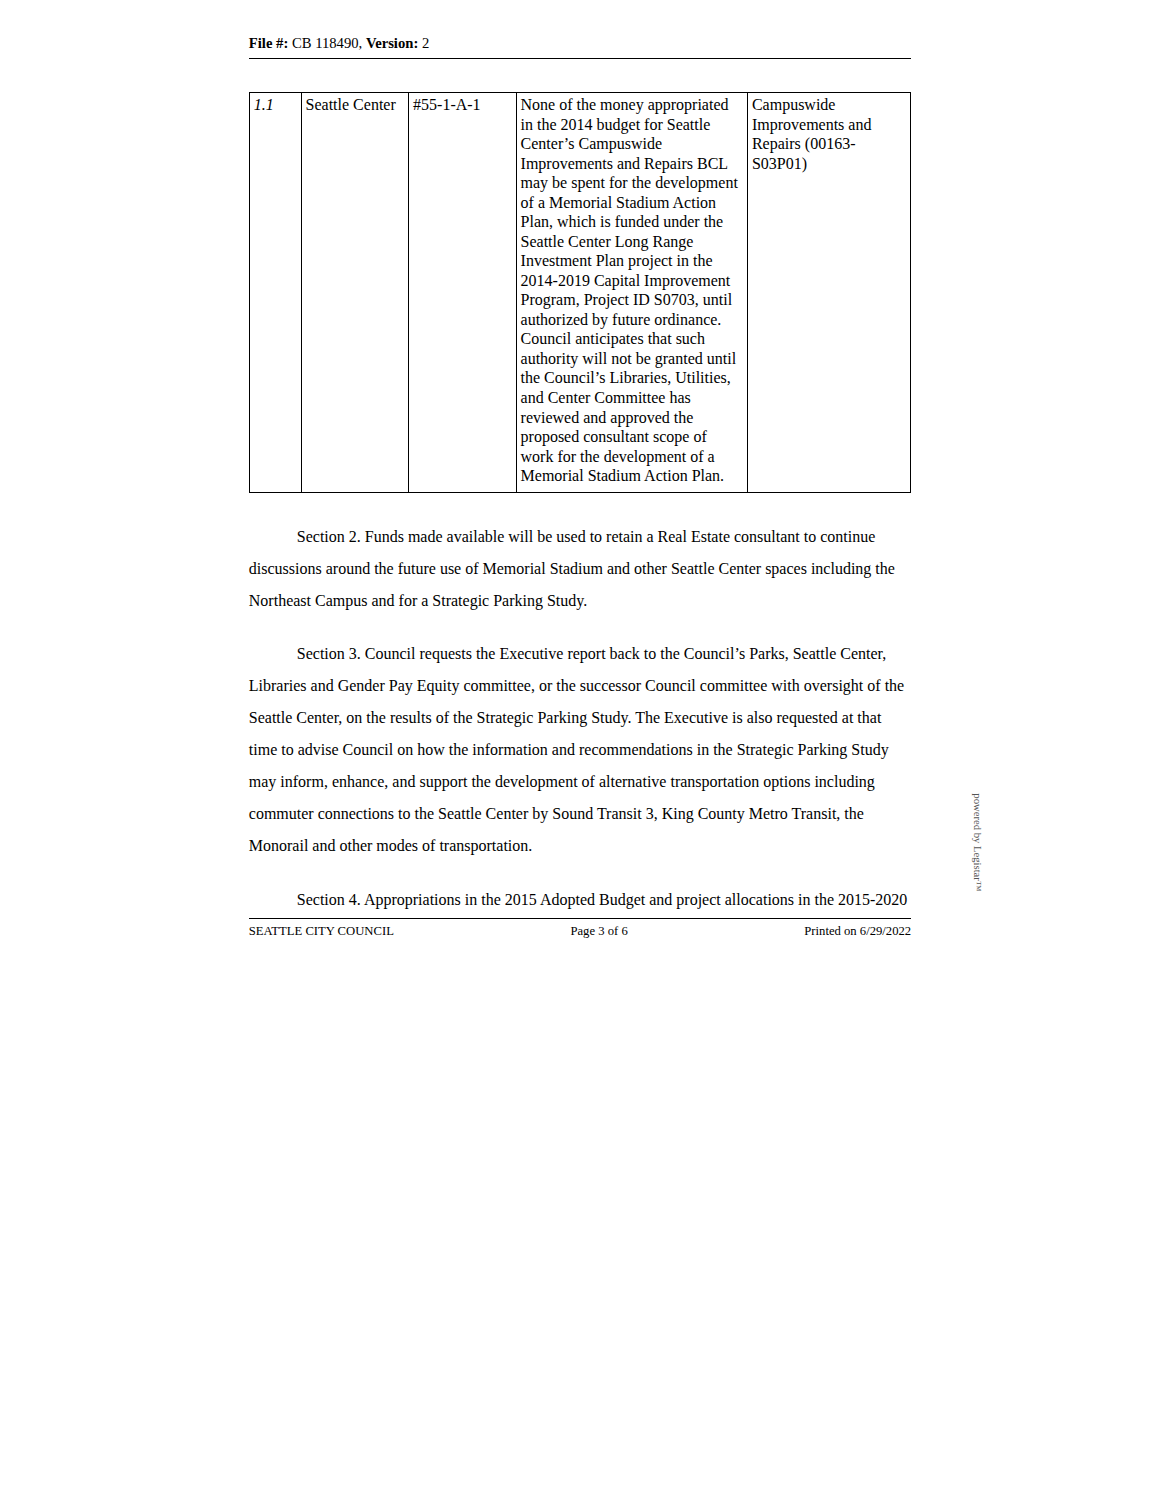File #: CB 118490, Version: 2
| 1.1 | Seattle Center | #55-1-A-1 | None of the money appropriated in the 2014 budget for Seattle Center’s Campuswide Improvements and Repairs BCL may be spent for the development of a Memorial Stadium Action Plan, which is funded under the Seattle Center Long Range Investment Plan project in the 2014-2019 Capital Improvement Program, Project ID S0703, until authorized by future ordinance. Council anticipates that such authority will not be granted until the Council’s Libraries, Utilities, and Center Committee has reviewed and approved the proposed consultant scope of work for the development of a Memorial Stadium Action Plan. | Campuswide Improvements and Repairs (00163-S03P01) |
Section 2. Funds made available will be used to retain a Real Estate consultant to continue discussions around the future use of Memorial Stadium and other Seattle Center spaces including the Northeast Campus and for a Strategic Parking Study.
Section 3. Council requests the Executive report back to the Council’s Parks, Seattle Center, Libraries and Gender Pay Equity committee, or the successor Council committee with oversight of the Seattle Center, on the results of the Strategic Parking Study. The Executive is also requested at that time to advise Council on how the information and recommendations in the Strategic Parking Study may inform, enhance, and support the development of alternative transportation options including commuter connections to the Seattle Center by Sound Transit 3, King County Metro Transit, the Monorail and other modes of transportation.
Section 4. Appropriations in the 2015 Adopted Budget and project allocations in the 2015-2020
SEATTLE CITY COUNCIL
Page 3 of 6
Printed on 6/29/2022
powered by Legistar™